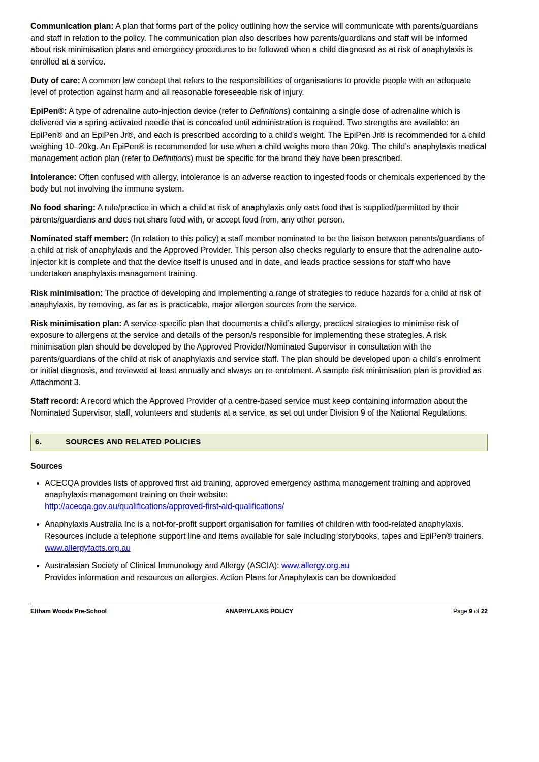Communication plan: A plan that forms part of the policy outlining how the service will communicate with parents/guardians and staff in relation to the policy. The communication plan also describes how parents/guardians and staff will be informed about risk minimisation plans and emergency procedures to be followed when a child diagnosed as at risk of anaphylaxis is enrolled at a service.
Duty of care: A common law concept that refers to the responsibilities of organisations to provide people with an adequate level of protection against harm and all reasonable foreseeable risk of injury.
EpiPen®: A type of adrenaline auto-injection device (refer to Definitions) containing a single dose of adrenaline which is delivered via a spring-activated needle that is concealed until administration is required. Two strengths are available: an EpiPen® and an EpiPen Jr®, and each is prescribed according to a child’s weight. The EpiPen Jr® is recommended for a child weighing 10–20kg. An EpiPen® is recommended for use when a child weighs more than 20kg. The child’s anaphylaxis medical management action plan (refer to Definitions) must be specific for the brand they have been prescribed.
Intolerance: Often confused with allergy, intolerance is an adverse reaction to ingested foods or chemicals experienced by the body but not involving the immune system.
No food sharing: A rule/practice in which a child at risk of anaphylaxis only eats food that is supplied/permitted by their parents/guardians and does not share food with, or accept food from, any other person.
Nominated staff member: (In relation to this policy) a staff member nominated to be the liaison between parents/guardians of a child at risk of anaphylaxis and the Approved Provider. This person also checks regularly to ensure that the adrenaline auto-injector kit is complete and that the device itself is unused and in date, and leads practice sessions for staff who have undertaken anaphylaxis management training.
Risk minimisation: The practice of developing and implementing a range of strategies to reduce hazards for a child at risk of anaphylaxis, by removing, as far as is practicable, major allergen sources from the service.
Risk minimisation plan: A service-specific plan that documents a child’s allergy, practical strategies to minimise risk of exposure to allergens at the service and details of the person/s responsible for implementing these strategies. A risk minimisation plan should be developed by the Approved Provider/Nominated Supervisor in consultation with the parents/guardians of the child at risk of anaphylaxis and service staff. The plan should be developed upon a child’s enrolment or initial diagnosis, and reviewed at least annually and always on re-enrolment. A sample risk minimisation plan is provided as Attachment 3.
Staff record: A record which the Approved Provider of a centre-based service must keep containing information about the Nominated Supervisor, staff, volunteers and students at a service, as set out under Division 9 of the National Regulations.
6. SOURCES AND RELATED POLICIES
Sources
ACECQA provides lists of approved first aid training, approved emergency asthma management training and approved anaphylaxis management training on their website:
http://acecqa.gov.au/qualifications/approved-first-aid-qualifications/
Anaphylaxis Australia Inc is a not-for-profit support organisation for families of children with food-related anaphylaxis. Resources include a telephone support line and items available for sale including storybooks, tapes and EpiPen® trainers. www.allergyfacts.org.au
Australasian Society of Clinical Immunology and Allergy (ASCIA): www.allergy.org.au
Provides information and resources on allergies. Action Plans for Anaphylaxis can be downloaded
Eltham Woods Pre-School
ANAPHYLAXIS POLICY
Page 9 of 22